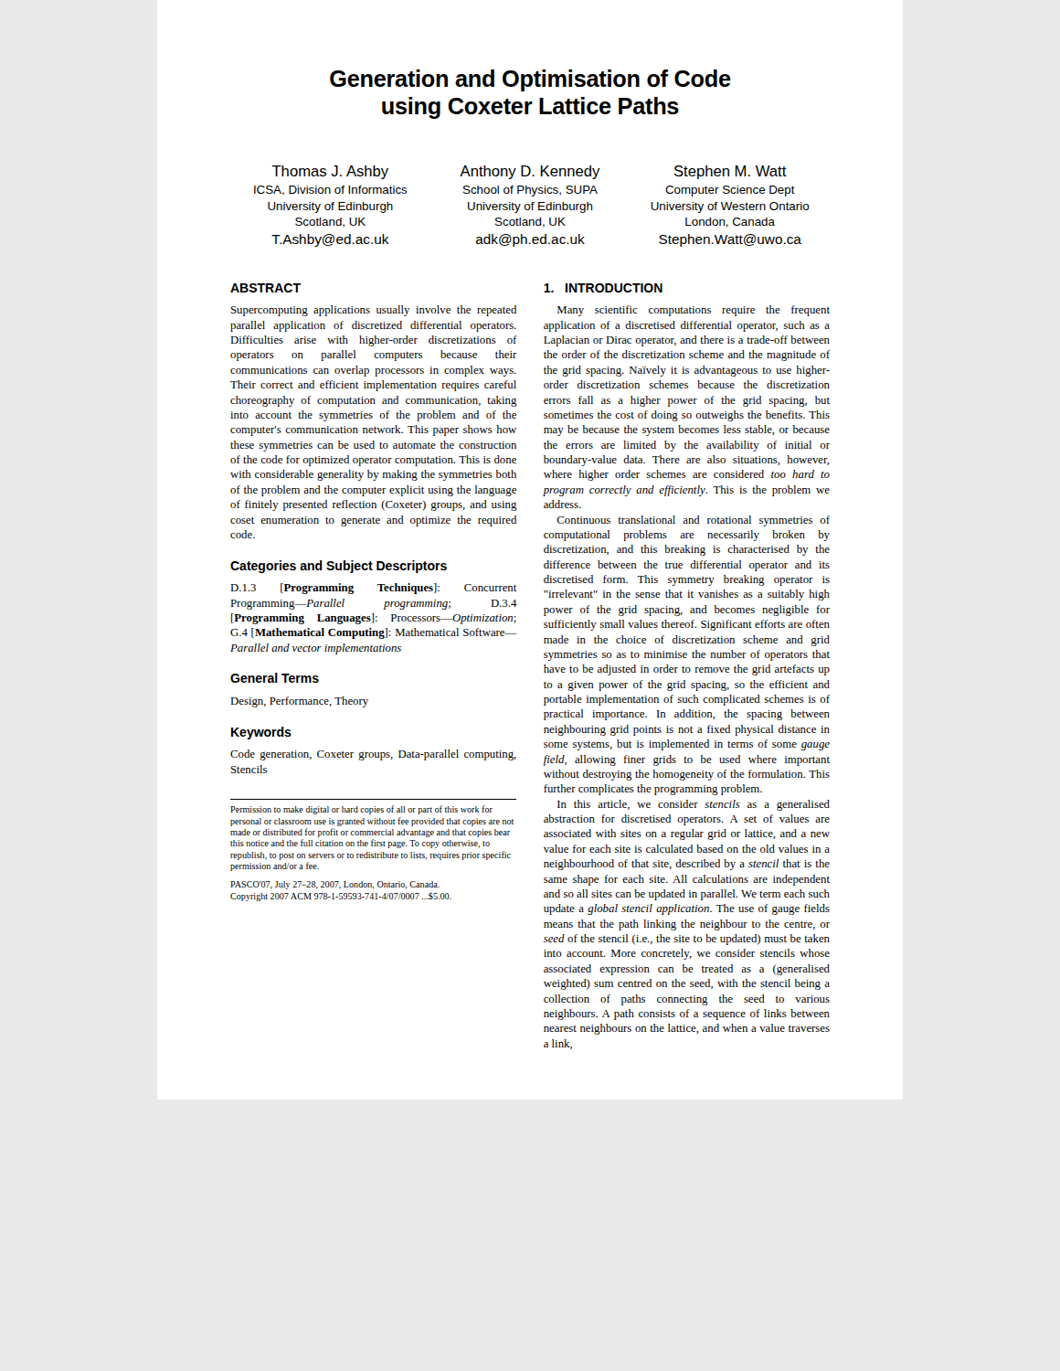Generation and Optimisation of Code
using Coxeter Lattice Paths
| Thomas J. Ashby ICSA, Division of Informatics University of Edinburgh Scotland, UK T.Ashby@ed.ac.uk | Anthony D. Kennedy School of Physics, SUPA University of Edinburgh Scotland, UK adk@ph.ed.ac.uk | Stephen M. Watt Computer Science Dept University of Western Ontario London, Canada Stephen.Watt@uwo.ca |
ABSTRACT
Supercomputing applications usually involve the repeated parallel application of discretized differential operators. Difficulties arise with higher-order discretizations of operators on parallel computers because their communications can overlap processors in complex ways. Their correct and efficient implementation requires careful choreography of computation and communication, taking into account the symmetries of the problem and of the computer's communication network. This paper shows how these symmetries can be used to automate the construction of the code for optimized operator computation. This is done with considerable generality by making the symmetries both of the problem and the computer explicit using the language of finitely presented reflection (Coxeter) groups, and using coset enumeration to generate and optimize the required code.
Categories and Subject Descriptors
D.1.3 [Programming Techniques]: Concurrent Programming—Parallel programming; D.3.4 [Programming Languages]: Processors—Optimization; G.4 [Mathematical Computing]: Mathematical Software—Parallel and vector implementations
General Terms
Design, Performance, Theory
Keywords
Code generation, Coxeter groups, Data-parallel computing, Stencils
Permission to make digital or hard copies of all or part of this work for personal or classroom use is granted without fee provided that copies are not made or distributed for profit or commercial advantage and that copies bear this notice and the full citation on the first page. To copy otherwise, to republish, to post on servers or to redistribute to lists, requires prior specific permission and/or a fee.
PASCO'07, July 27–28, 2007, London, Ontario, Canada.
Copyright 2007 ACM 978-1-59593-741-4/07/0007 ...$5.00.
1. INTRODUCTION
Many scientific computations require the frequent application of a discretised differential operator, such as a Laplacian or Dirac operator, and there is a trade-off between the order of the discretization scheme and the magnitude of the grid spacing. Naïvely it is advantageous to use higher-order discretization schemes because the discretization errors fall as a higher power of the grid spacing, but sometimes the cost of doing so outweighs the benefits. This may be because the system becomes less stable, or because the errors are limited by the availability of initial or boundary-value data. There are also situations, however, where higher order schemes are considered too hard to program correctly and efficiently. This is the problem we address.
Continuous translational and rotational symmetries of computational problems are necessarily broken by discretization, and this breaking is characterised by the difference between the true differential operator and its discretised form. This symmetry breaking operator is "irrelevant" in the sense that it vanishes as a suitably high power of the grid spacing, and becomes negligible for sufficiently small values thereof. Significant efforts are often made in the choice of discretization scheme and grid symmetries so as to minimise the number of operators that have to be adjusted in order to remove the grid artefacts up to a given power of the grid spacing, so the efficient and portable implementation of such complicated schemes is of practical importance. In addition, the spacing between neighbouring grid points is not a fixed physical distance in some systems, but is implemented in terms of some gauge field, allowing finer grids to be used where important without destroying the homogeneity of the formulation. This further complicates the programming problem.
In this article, we consider stencils as a generalised abstraction for discretised operators. A set of values are associated with sites on a regular grid or lattice, and a new value for each site is calculated based on the old values in a neighbourhood of that site, described by a stencil that is the same shape for each site. All calculations are independent and so all sites can be updated in parallel. We term each such update a global stencil application. The use of gauge fields means that the path linking the neighbour to the centre, or seed of the stencil (i.e., the site to be updated) must be taken into account. More concretely, we consider stencils whose associated expression can be treated as a (generalised weighted) sum centred on the seed, with the stencil being a collection of paths connecting the seed to various neighbours. A path consists of a sequence of links between nearest neighbours on the lattice, and when a value traverses a link,